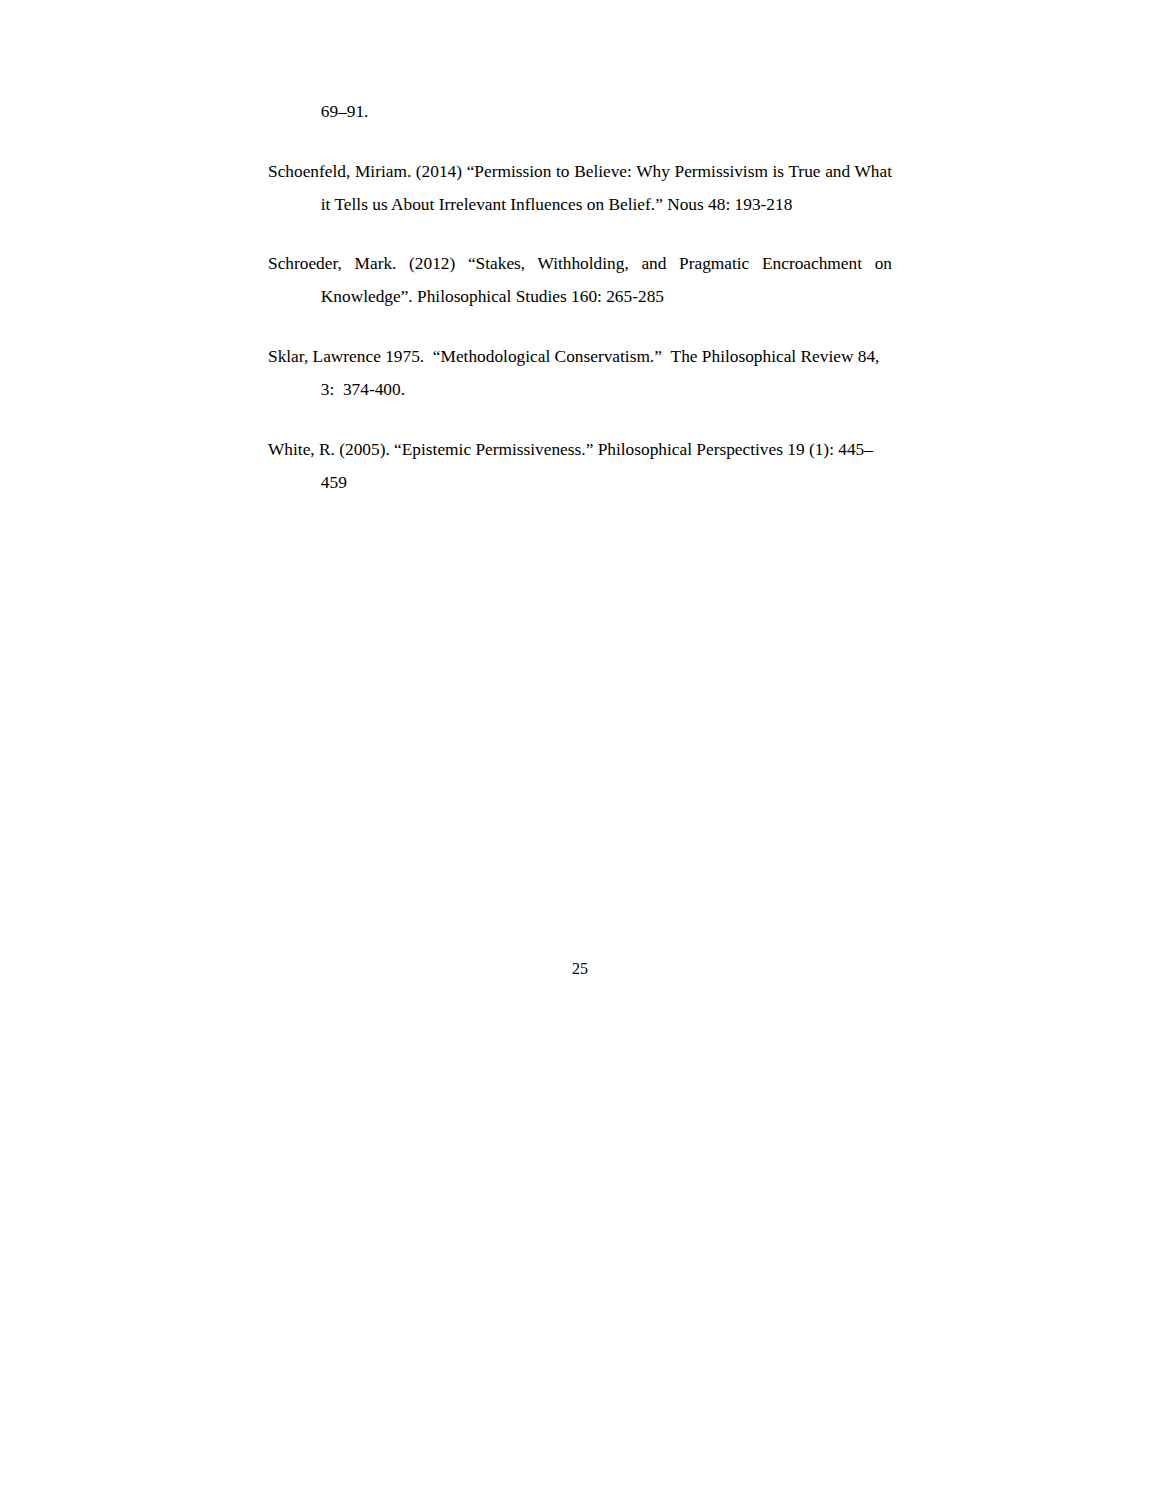69–91.
Schoenfeld, Miriam. (2014) “Permission to Believe: Why Permissivism is True and What it Tells us About Irrelevant Influences on Belief.” Nous 48: 193-218
Schroeder, Mark. (2012) “Stakes, Withholding, and Pragmatic Encroachment on Knowledge”. Philosophical Studies 160: 265-285
Sklar, Lawrence 1975. “Methodological Conservatism.” The Philosophical Review 84, 3: 374-400.
White, R. (2005). “Epistemic Permissiveness.” Philosophical Perspectives 19 (1): 445–459
25